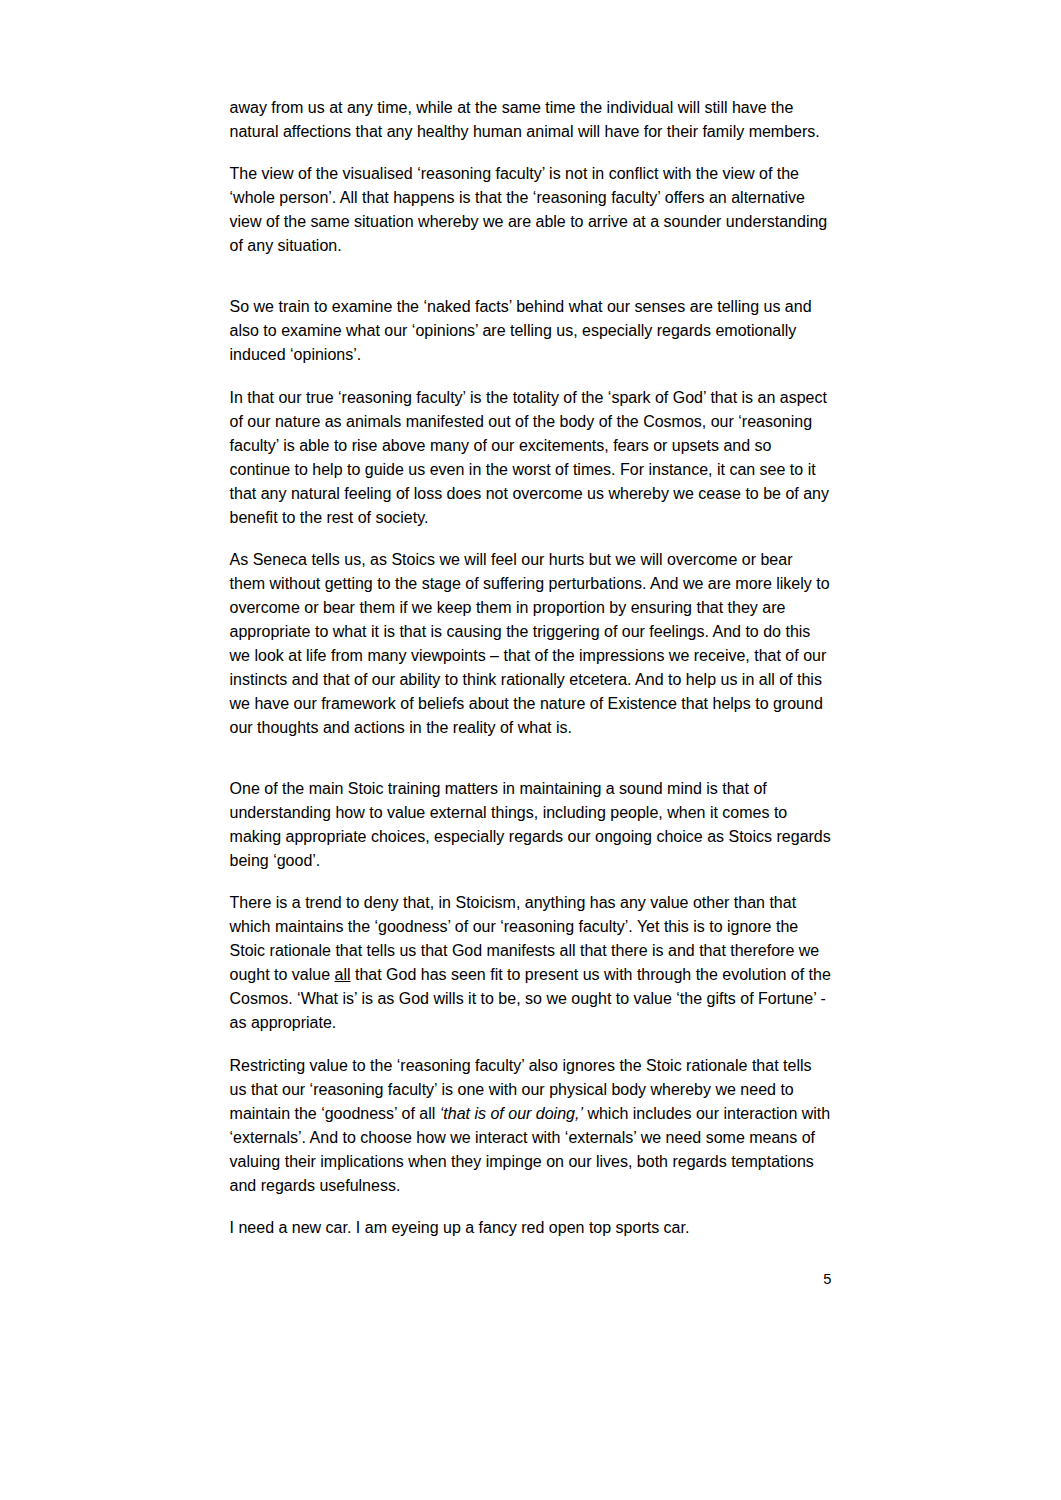away from us at any time, while at the same time the individual will still have the natural affections that any healthy human animal will have for their family members.
The view of the visualised ‘reasoning faculty’ is not in conflict with the view of the ‘whole person’. All that happens is that the ‘reasoning faculty’ offers an alternative view of the same situation whereby we are able to arrive at a sounder understanding of any situation.
So we train to examine the ‘naked facts’ behind what our senses are telling us and also to examine what our ‘opinions’ are telling us, especially regards emotionally induced ‘opinions’.
In that our true ‘reasoning faculty’ is the totality of the ‘spark of God’ that is an aspect of our nature as animals manifested out of the body of the Cosmos, our ‘reasoning faculty’ is able to rise above many of our excitements, fears or upsets and so continue to help to guide us even in the worst of times. For instance, it can see to it that any natural feeling of loss does not overcome us whereby we cease to be of any benefit to the rest of society.
As Seneca tells us, as Stoics we will feel our hurts but we will overcome or bear them without getting to the stage of suffering perturbations. And we are more likely to overcome or bear them if we keep them in proportion by ensuring that they are appropriate to what it is that is causing the triggering of our feelings. And to do this we look at life from many viewpoints – that of the impressions we receive, that of our instincts and that of our ability to think rationally etcetera. And to help us in all of this we have our framework of beliefs about the nature of Existence that helps to ground our thoughts and actions in the reality of what is.
One of the main Stoic training matters in maintaining a sound mind is that of understanding how to value external things, including people, when it comes to making appropriate choices, especially regards our ongoing choice as Stoics regards being ‘good’.
There is a trend to deny that, in Stoicism, anything has any value other than that which maintains the ‘goodness’ of our ‘reasoning faculty’. Yet this is to ignore the Stoic rationale that tells us that God manifests all that there is and that therefore we ought to value all that God has seen fit to present us with through the evolution of the Cosmos. ‘What is’ is as God wills it to be, so we ought to value ‘the gifts of Fortune’ - as appropriate.
Restricting value to the ‘reasoning faculty’ also ignores the Stoic rationale that tells us that our ‘reasoning faculty’ is one with our physical body whereby we need to maintain the ‘goodness’ of all ‘that is of our doing,’ which includes our interaction with ‘externals’. And to choose how we interact with ‘externals’ we need some means of valuing their implications when they impinge on our lives, both regards temptations and regards usefulness.
I need a new car. I am eyeing up a fancy red open top sports car.
5